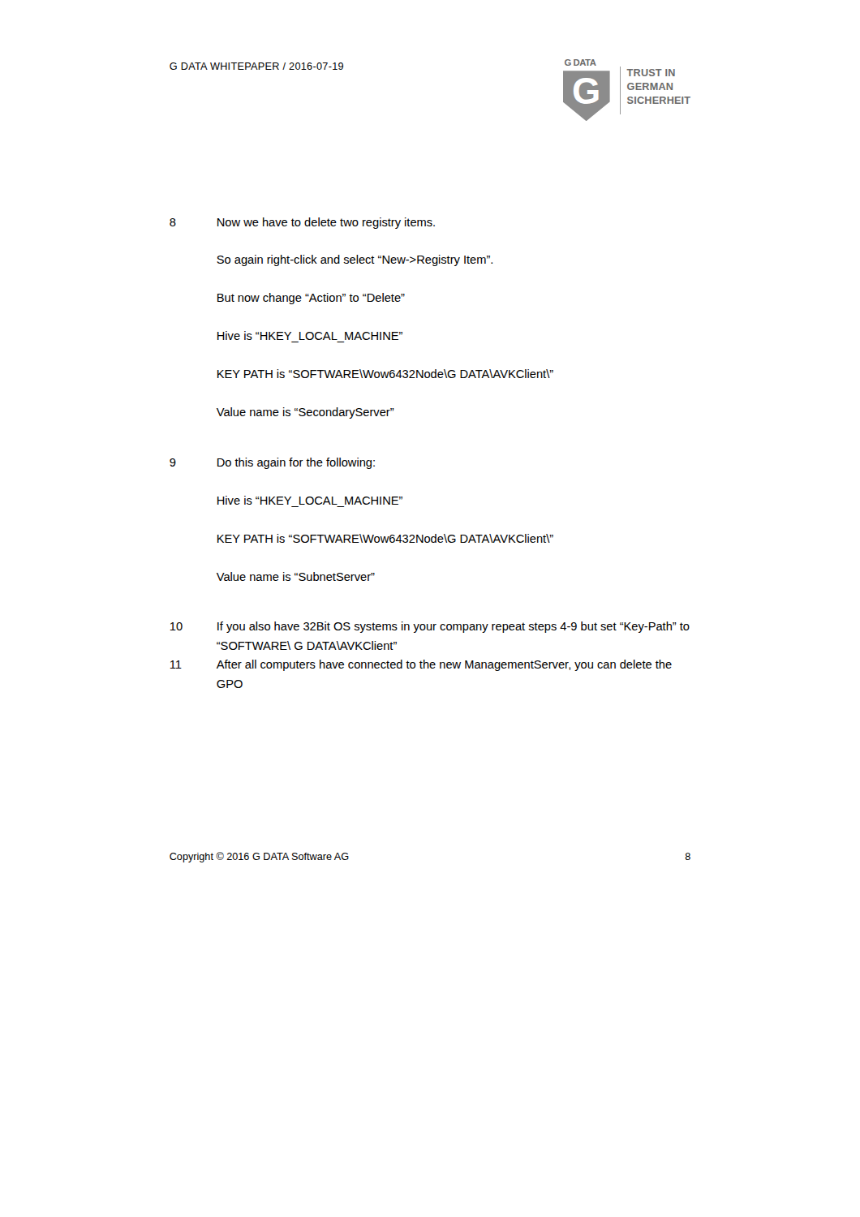G DATA WHITEPAPER / 2016-07-19
G DATA
G
Trust in
German
Sicherheit
8
Now we have to delete two registry items.
So again right-click and select “New->Registry Item”.
But now change “Action” to “Delete”
Hive is “HKEY_LOCAL_MACHINE”
KEY PATH is “SOFTWARE\Wow6432Node\G DATA\AVKClient\”
Value name is “SecondaryServer”
9
Do this again for the following:
Hive is “HKEY_LOCAL_MACHINE”
KEY PATH is “SOFTWARE\Wow6432Node\G DATA\AVKClient\”
Value name is “SubnetServer”
10
If you also have 32Bit OS systems in your company repeat steps 4-9 but set “Key-Path” to “SOFTWARE\ G DATA\AVKClient”
11
After all computers have connected to the new ManagementServer, you can delete the GPO
Copyright © 2016 G DATA Software AG
8